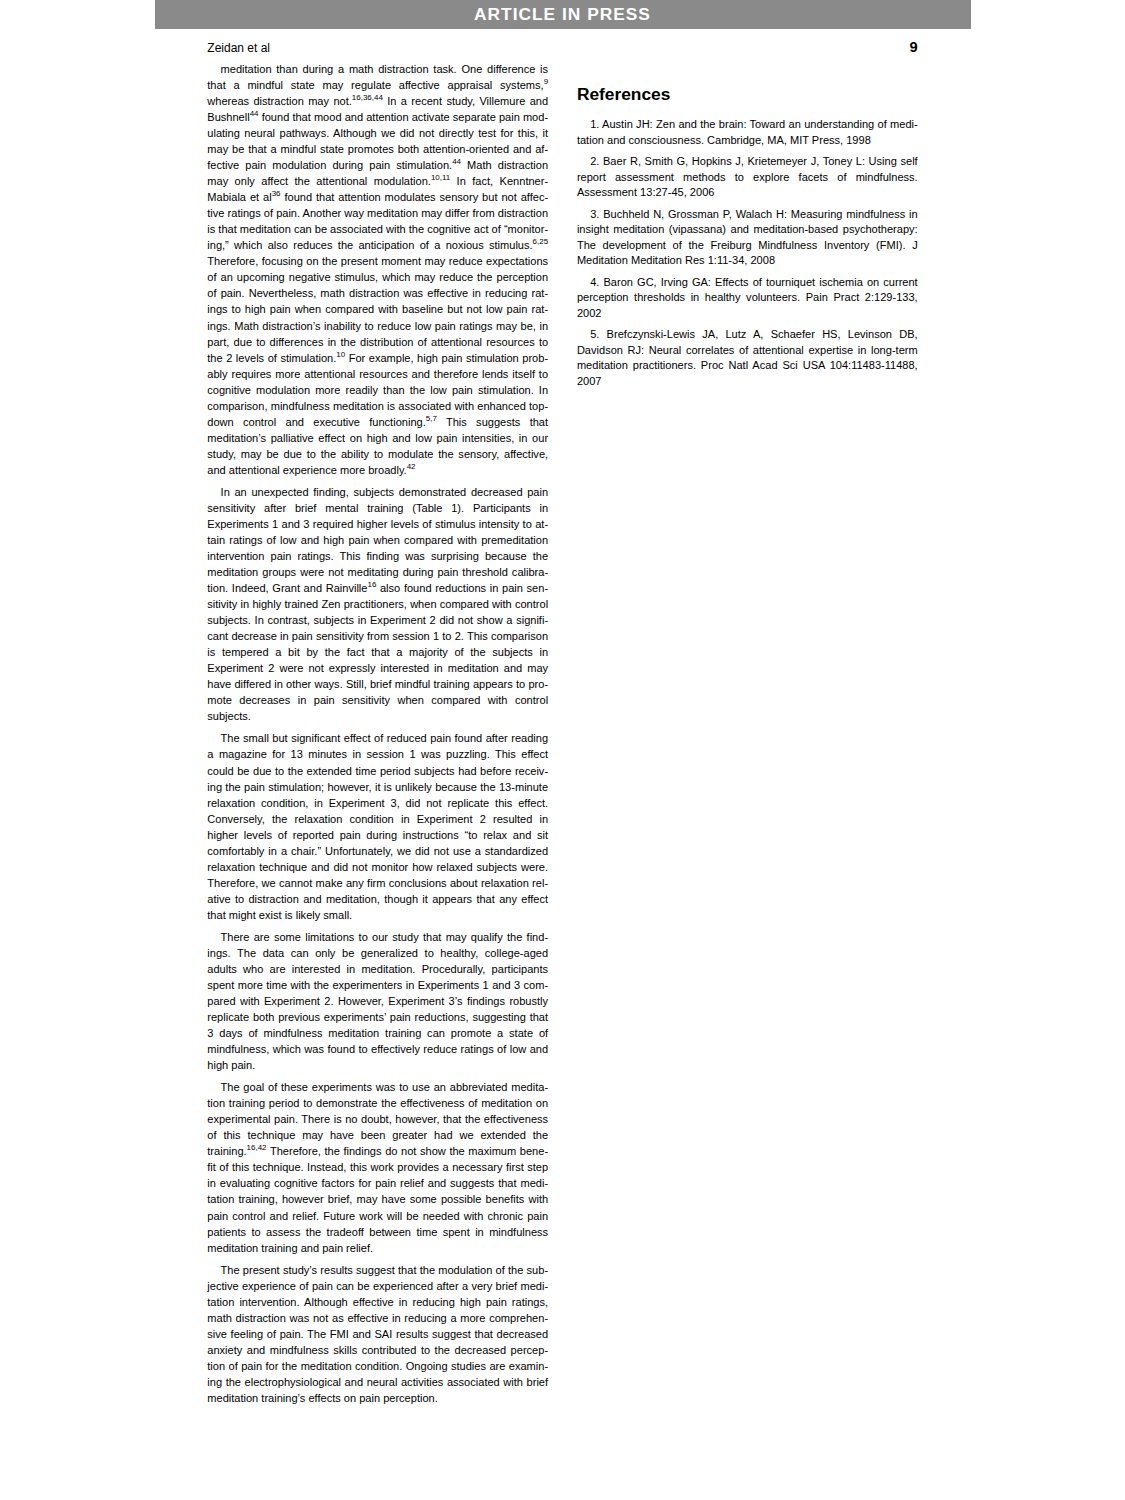ARTICLE IN PRESS
Zeidan et al
9
meditation than during a math distraction task. One difference is that a mindful state may regulate affective appraisal systems,9 whereas distraction may not.16,36,44 In a recent study, Villemure and Bushnell44 found that mood and attention activate separate pain modulating neural pathways. Although we did not directly test for this, it may be that a mindful state promotes both attention-oriented and affective pain modulation during pain stimulation.44 Math distraction may only affect the attentional modulation.10,11 In fact, Kenntner-Mabiala et al36 found that attention modulates sensory but not affective ratings of pain. Another way meditation may differ from distraction is that meditation can be associated with the cognitive act of “monitoring,” which also reduces the anticipation of a noxious stimulus.6,25 Therefore, focusing on the present moment may reduce expectations of an upcoming negative stimulus, which may reduce the perception of pain. Nevertheless, math distraction was effective in reducing ratings to high pain when compared with baseline but not low pain ratings. Math distraction’s inability to reduce low pain ratings may be, in part, due to differences in the distribution of attentional resources to the 2 levels of stimulation.10 For example, high pain stimulation probably requires more attentional resources and therefore lends itself to cognitive modulation more readily than the low pain stimulation. In comparison, mindfulness meditation is associated with enhanced top-down control and executive functioning.5,7 This suggests that meditation’s palliative effect on high and low pain intensities, in our study, may be due to the ability to modulate the sensory, affective, and attentional experience more broadly.42
In an unexpected finding, subjects demonstrated decreased pain sensitivity after brief mental training (Table 1). Participants in Experiments 1 and 3 required higher levels of stimulus intensity to attain ratings of low and high pain when compared with premeditation intervention pain ratings. This finding was surprising because the meditation groups were not meditating during pain threshold calibration. Indeed, Grant and Rainville16 also found reductions in pain sensitivity in highly trained Zen practitioners, when compared with control subjects. In contrast, subjects in Experiment 2 did not show a significant decrease in pain sensitivity from session 1 to 2. This comparison is tempered a bit by the fact that a majority of the subjects in Experiment 2 were not expressly interested in meditation and may have differed in other ways. Still, brief mindful training appears to promote decreases in pain sensitivity when compared with control subjects.
The small but significant effect of reduced pain found after reading a magazine for 13 minutes in session 1 was puzzling. This effect could be due to the extended time period subjects had before receiving the pain stimulation; however, it is unlikely because the 13-minute relaxation condition, in Experiment 3, did not replicate this effect. Conversely, the relaxation condition in Experiment 2 resulted in higher levels of reported pain during instructions “to relax and sit comfortably in a chair.” Unfortunately, we did not use a standardized relaxation technique and did not monitor how relaxed subjects were. Therefore, we cannot make any firm conclusions about relaxation relative to distraction and meditation, though it appears that any effect that might exist is likely small.
There are some limitations to our study that may qualify the findings. The data can only be generalized to healthy, college-aged adults who are interested in meditation. Procedurally, participants spent more time with the experimenters in Experiments 1 and 3 compared with Experiment 2. However, Experiment 3’s findings robustly replicate both previous experiments’ pain reductions, suggesting that 3 days of mindfulness meditation training can promote a state of mindfulness, which was found to effectively reduce ratings of low and high pain.
The goal of these experiments was to use an abbreviated meditation training period to demonstrate the effectiveness of meditation on experimental pain. There is no doubt, however, that the effectiveness of this technique may have been greater had we extended the training.16,42 Therefore, the findings do not show the maximum benefit of this technique. Instead, this work provides a necessary first step in evaluating cognitive factors for pain relief and suggests that meditation training, however brief, may have some possible benefits with pain control and relief. Future work will be needed with chronic pain patients to assess the tradeoff between time spent in mindfulness meditation training and pain relief.
The present study’s results suggest that the modulation of the subjective experience of pain can be experienced after a very brief meditation intervention. Although effective in reducing high pain ratings, math distraction was not as effective in reducing a more comprehensive feeling of pain. The FMI and SAI results suggest that decreased anxiety and mindfulness skills contributed to the decreased perception of pain for the meditation condition. Ongoing studies are examining the electrophysiological and neural activities associated with brief meditation training’s effects on pain perception.
References
1. Austin JH: Zen and the brain: Toward an understanding of meditation and consciousness. Cambridge, MA, MIT Press, 1998
2. Baer R, Smith G, Hopkins J, Krietemeyer J, Toney L: Using self report assessment methods to explore facets of mindfulness. Assessment 13:27-45, 2006
3. Buchheld N, Grossman P, Walach H: Measuring mindfulness in insight meditation (vipassana) and meditation-based psychotherapy: The development of the Freiburg Mindfulness Inventory (FMI). J Meditation Meditation Res 1:11-34, 2008
4. Baron GC, Irving GA: Effects of tourniquet ischemia on current perception thresholds in healthy volunteers. Pain Pract 2:129-133, 2002
5. Brefczynski-Lewis JA, Lutz A, Schaefer HS, Levinson DB, Davidson RJ: Neural correlates of attentional expertise in long-term meditation practitioners. Proc Natl Acad Sci USA 104:11483-11488, 2007